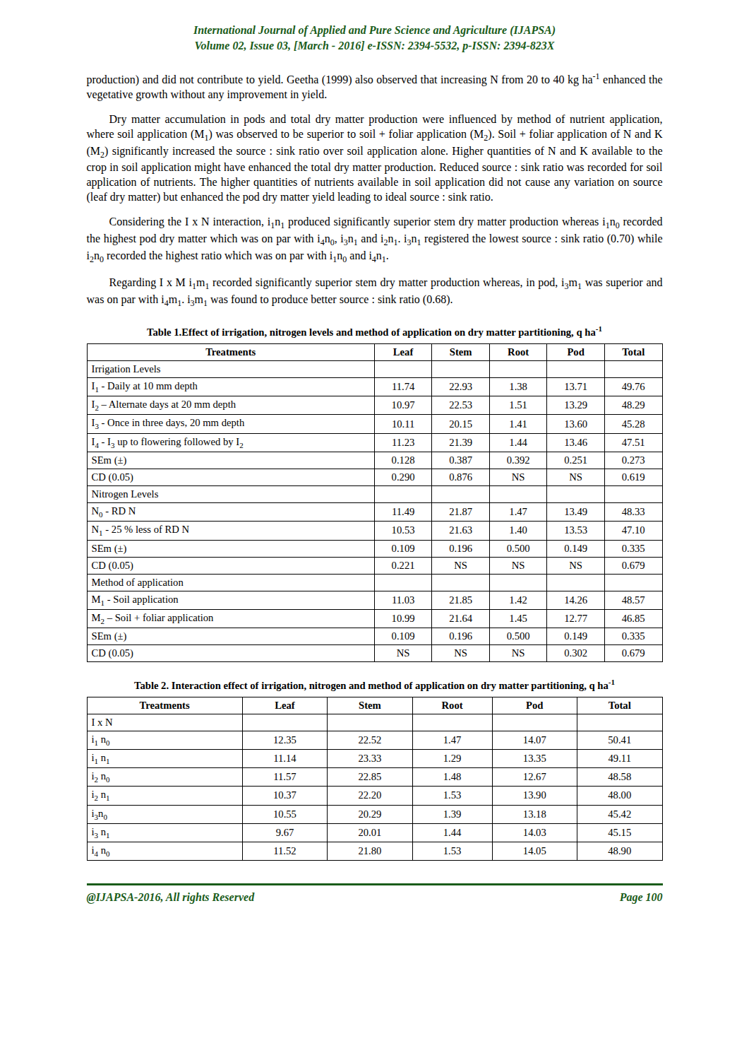International Journal of Applied and Pure Science and Agriculture (IJAPSA)
Volume 02, Issue 03, [March - 2016] e-ISSN: 2394-5532, p-ISSN: 2394-823X
production) and did not contribute to yield. Geetha (1999) also observed that increasing N from 20 to 40 kg ha-1 enhanced the vegetative growth without any improvement in yield.
Dry matter accumulation in pods and total dry matter production were influenced by method of nutrient application, where soil application (M1) was observed to be superior to soil + foliar application (M2). Soil + foliar application of N and K (M2) significantly increased the source : sink ratio over soil application alone. Higher quantities of N and K available to the crop in soil application might have enhanced the total dry matter production. Reduced source : sink ratio was recorded for soil application of nutrients. The higher quantities of nutrients available in soil application did not cause any variation on source (leaf dry matter) but enhanced the pod dry matter yield leading to ideal source : sink ratio.
Considering the I x N interaction, i1n1 produced significantly superior stem dry matter production whereas i1n0 recorded the highest pod dry matter which was on par with i4n0, i3n1 and i2n1. i3n1 registered the lowest source : sink ratio (0.70) while i2n0 recorded the highest ratio which was on par with i1n0 and i4n1.
Regarding I x M i1m1 recorded significantly superior stem dry matter production whereas, in pod, i3m1 was superior and was on par with i4m1. i3m1 was found to produce better source : sink ratio (0.68).
Table 1.Effect of irrigation, nitrogen levels and method of application on dry matter partitioning, q ha-1
| Treatments | Leaf | Stem | Root | Pod | Total |
| --- | --- | --- | --- | --- | --- |
| Irrigation Levels | | | | | |
| I 1 - Daily at 10 mm depth | 11.74 | 22.93 | 1.38 | 13.71 | 49.76 |
| I 2 – Alternate days at 20 mm depth | 10.97 | 22.53 | 1.51 | 13.29 | 48.29 |
| I 3 - Once in three days, 20 mm depth | 10.11 | 20.15 | 1.41 | 13.60 | 45.28 |
| I 4 - I 3 up to flowering followed by I 2 | 11.23 | 21.39 | 1.44 | 13.46 | 47.51 |
| SEm (±) | 0.128 | 0.387 | 0.392 | 0.251 | 0.273 |
| CD (0.05) | 0.290 | 0.876 | NS | NS | 0.619 |
| Nitrogen Levels | | | | | |
| N 0 - RD N | 11.49 | 21.87 | 1.47 | 13.49 | 48.33 |
| N 1 - 25 % less of RD N | 10.53 | 21.63 | 1.40 | 13.53 | 47.10 |
| SEm (±) | 0.109 | 0.196 | 0.500 | 0.149 | 0.335 |
| CD (0.05) | 0.221 | NS | NS | NS | 0.679 |
| Method of application | | | | | |
| M 1 - Soil application | 11.03 | 21.85 | 1.42 | 14.26 | 48.57 |
| M 2 – Soil + foliar application | 10.99 | 21.64 | 1.45 | 12.77 | 46.85 |
| SEm (±) | 0.109 | 0.196 | 0.500 | 0.149 | 0.335 |
| CD (0.05) | NS | NS | NS | 0.302 | 0.679 |
Table 2. Interaction effect of irrigation, nitrogen and method of application on dry matter partitioning, q ha-1
| Treatments | Leaf | Stem | Root | Pod | Total |
| --- | --- | --- | --- | --- | --- |
| I x N | | | | | |
| i 1 n 0 | 12.35 | 22.52 | 1.47 | 14.07 | 50.41 |
| i 1 n 1 | 11.14 | 23.33 | 1.29 | 13.35 | 49.11 |
| i 2 n 0 | 11.57 | 22.85 | 1.48 | 12.67 | 48.58 |
| i 2 n 1 | 10.37 | 22.20 | 1.53 | 13.90 | 48.00 |
| i 3 n 0 | 10.55 | 20.29 | 1.39 | 13.18 | 45.42 |
| i 3 n 1 | 9.67 | 20.01 | 1.44 | 14.03 | 45.15 |
| i 4 n 0 | 11.52 | 21.80 | 1.53 | 14.05 | 48.90 |
@IJAPSA-2016, All rights Reserved Page 100